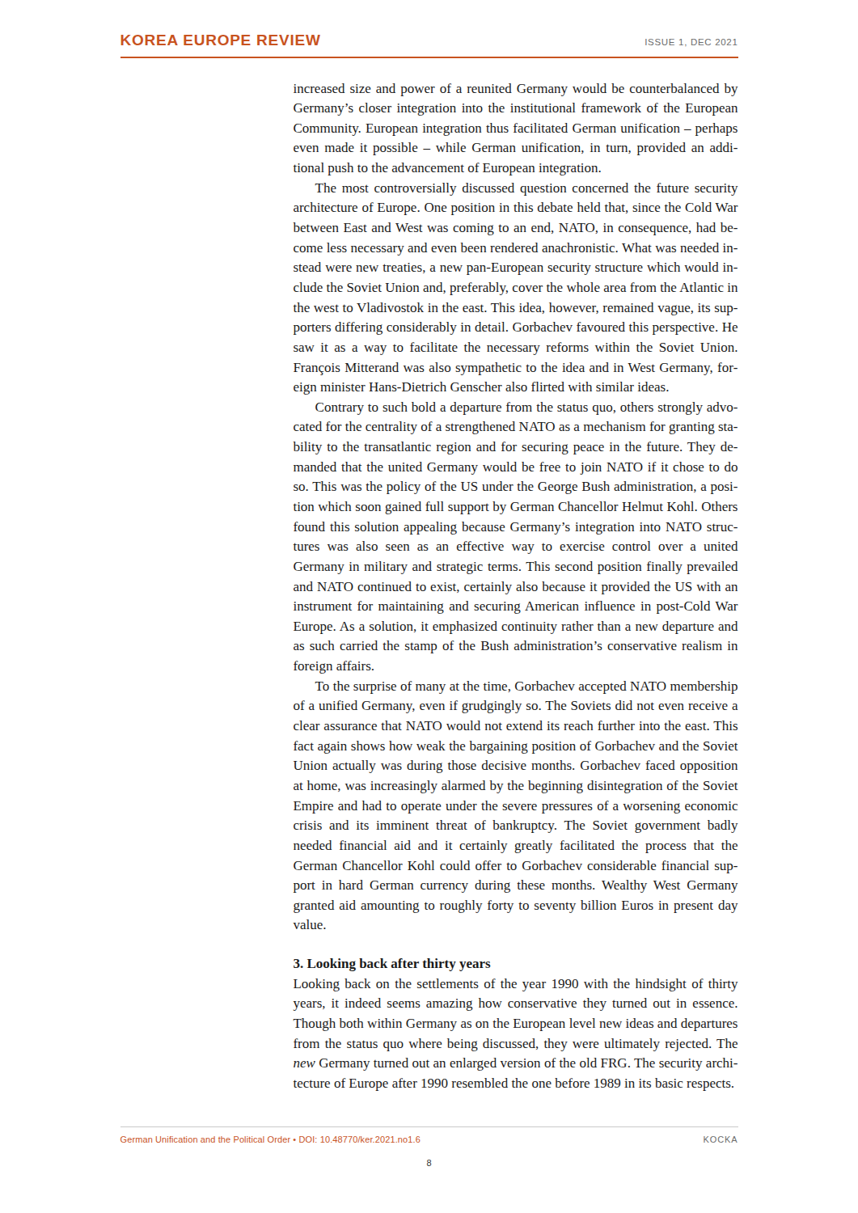Korea Europe Review Issue 1, Dec 2021
increased size and power of a reunited Germany would be counterbalanced by Germany’s closer integration into the institutional framework of the European Community. European integration thus facilitated German unification – perhaps even made it possible – while German unification, in turn, provided an additional push to the advancement of European integration.
The most controversially discussed question concerned the future security architecture of Europe. One position in this debate held that, since the Cold War between East and West was coming to an end, NATO, in consequence, had become less necessary and even been rendered anachronistic. What was needed instead were new treaties, a new pan-European security structure which would include the Soviet Union and, preferably, cover the whole area from the Atlantic in the west to Vladivostok in the east. This idea, however, remained vague, its supporters differing considerably in detail. Gorbachev favoured this perspective. He saw it as a way to facilitate the necessary reforms within the Soviet Union. François Mitterand was also sympathetic to the idea and in West Germany, foreign minister Hans-Dietrich Genscher also flirted with similar ideas.
Contrary to such bold a departure from the status quo, others strongly advocated for the centrality of a strengthened NATO as a mechanism for granting stability to the transatlantic region and for securing peace in the future. They demanded that the united Germany would be free to join NATO if it chose to do so. This was the policy of the US under the George Bush administration, a position which soon gained full support by German Chancellor Helmut Kohl. Others found this solution appealing because Germany’s integration into NATO structures was also seen as an effective way to exercise control over a united Germany in military and strategic terms. This second position finally prevailed and NATO continued to exist, certainly also because it provided the US with an instrument for maintaining and securing American influence in post-Cold War Europe. As a solution, it emphasized continuity rather than a new departure and as such carried the stamp of the Bush administration’s conservative realism in foreign affairs.
To the surprise of many at the time, Gorbachev accepted NATO membership of a unified Germany, even if grudgingly so. The Soviets did not even receive a clear assurance that NATO would not extend its reach further into the east. This fact again shows how weak the bargaining position of Gorbachev and the Soviet Union actually was during those decisive months. Gorbachev faced opposition at home, was increasingly alarmed by the beginning disintegration of the Soviet Empire and had to operate under the severe pressures of a worsening economic crisis and its imminent threat of bankruptcy. The Soviet government badly needed financial aid and it certainly greatly facilitated the process that the German Chancellor Kohl could offer to Gorbachev considerable financial support in hard German currency during these months. Wealthy West Germany granted aid amounting to roughly forty to seventy billion Euros in present day value.
3. Looking back after thirty years
Looking back on the settlements of the year 1990 with the hindsight of thirty years, it indeed seems amazing how conservative they turned out in essence. Though both within Germany as on the European level new ideas and departures from the status quo where being discussed, they were ultimately rejected. The new Germany turned out an enlarged version of the old FRG. The security architecture of Europe after 1990 resembled the one before 1989 in its basic respects.
German Unification and the Political Order • DOI: 10.48770/ker.2021.no1.6 KOCKA
8